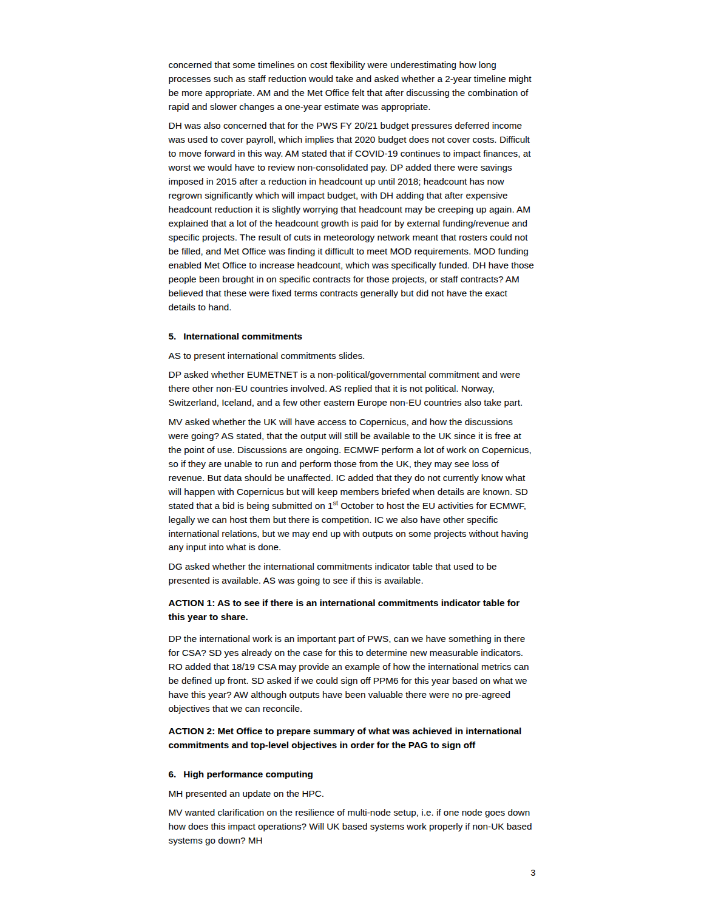concerned that some timelines on cost flexibility were underestimating how long processes such as staff reduction would take and asked whether a 2-year timeline might be more appropriate. AM and the Met Office felt that after discussing the combination of rapid and slower changes a one-year estimate was appropriate.
DH was also concerned that for the PWS FY 20/21 budget pressures deferred income was used to cover payroll, which implies that 2020 budget does not cover costs. Difficult to move forward in this way. AM stated that if COVID-19 continues to impact finances, at worst we would have to review non-consolidated pay. DP added there were savings imposed in 2015 after a reduction in headcount up until 2018; headcount has now regrown significantly which will impact budget, with DH adding that after expensive headcount reduction it is slightly worrying that headcount may be creeping up again. AM explained that a lot of the headcount growth is paid for by external funding/revenue and specific projects. The result of cuts in meteorology network meant that rosters could not be filled, and Met Office was finding it difficult to meet MOD requirements. MOD funding enabled Met Office to increase headcount, which was specifically funded. DH have those people been brought in on specific contracts for those projects, or staff contracts? AM believed that these were fixed terms contracts generally but did not have the exact details to hand.
5. International commitments
AS to present international commitments slides.
DP asked whether EUMETNET is a non-political/governmental commitment and were there other non-EU countries involved. AS replied that it is not political. Norway, Switzerland, Iceland, and a few other eastern Europe non-EU countries also take part.
MV asked whether the UK will have access to Copernicus, and how the discussions were going? AS stated, that the output will still be available to the UK since it is free at the point of use. Discussions are ongoing. ECMWF perform a lot of work on Copernicus, so if they are unable to run and perform those from the UK, they may see loss of revenue. But data should be unaffected. IC added that they do not currently know what will happen with Copernicus but will keep members briefed when details are known. SD stated that a bid is being submitted on 1st October to host the EU activities for ECMWF, legally we can host them but there is competition. IC we also have other specific international relations, but we may end up with outputs on some projects without having any input into what is done.
DG asked whether the international commitments indicator table that used to be presented is available. AS was going to see if this is available.
ACTION 1: AS to see if there is an international commitments indicator table for this year to share.
DP the international work is an important part of PWS, can we have something in there for CSA? SD yes already on the case for this to determine new measurable indicators. RO added that 18/19 CSA may provide an example of how the international metrics can be defined up front. SD asked if we could sign off PPM6 for this year based on what we have this year? AW although outputs have been valuable there were no pre-agreed objectives that we can reconcile.
ACTION 2: Met Office to prepare summary of what was achieved in international commitments and top-level objectives in order for the PAG to sign off
6. High performance computing
MH presented an update on the HPC.
MV wanted clarification on the resilience of multi-node setup, i.e. if one node goes down how does this impact operations? Will UK based systems work properly if non-UK based systems go down? MH
3